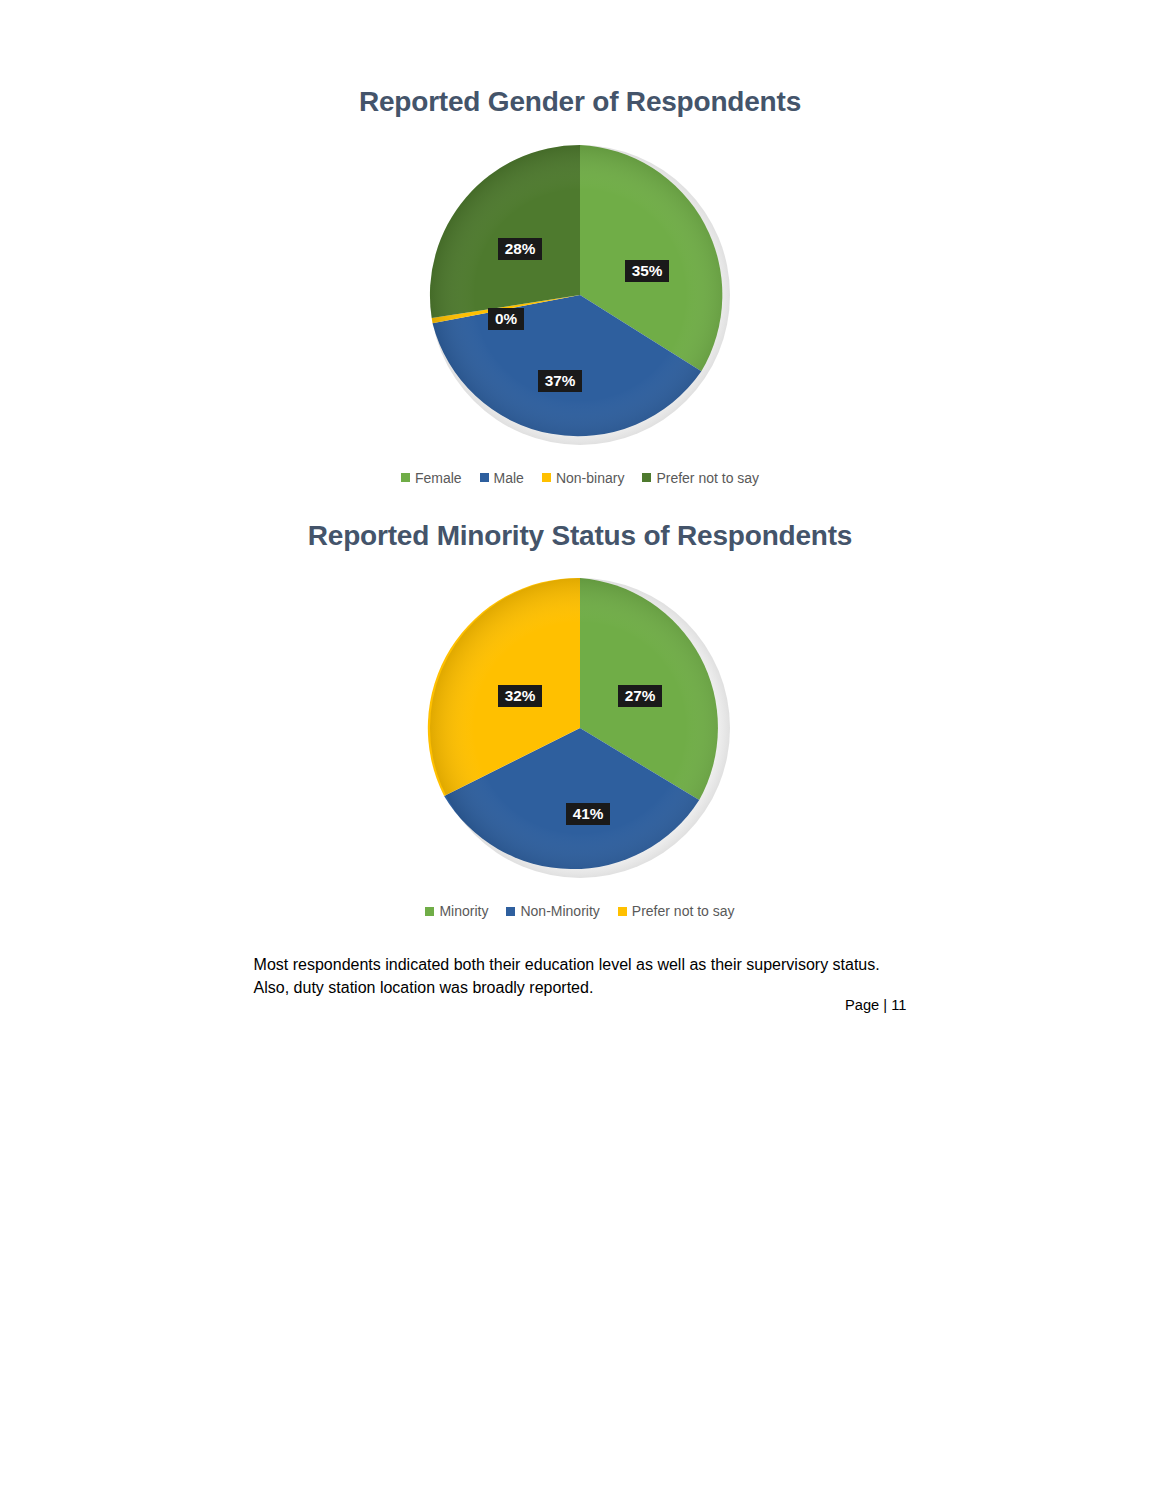Reported Gender of Respondents
35% 37% 0% 28%
Female Male Non-binary Prefer not to say
Reported Minority Status of Respondents
27% 41% 32%
Minority Non-Minority Prefer not to say
Most respondents indicated both their education level as well as their supervisory status. Also, duty station location was broadly reported.
Page | 11